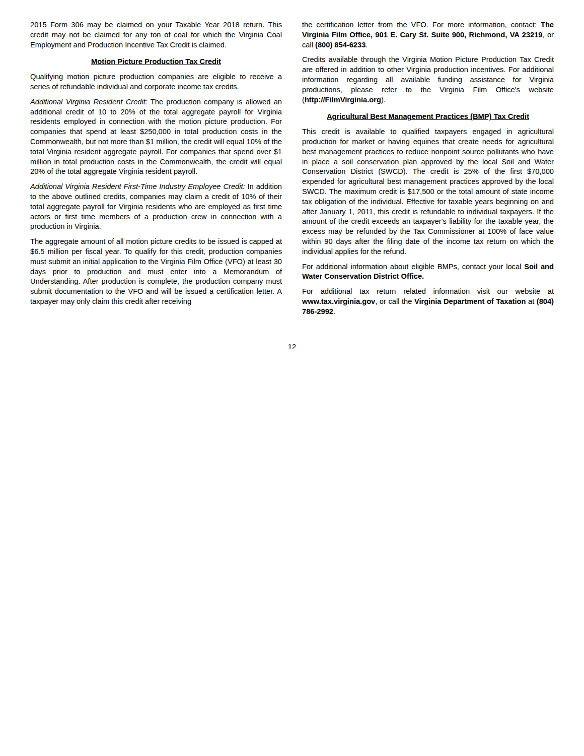2015 Form 306 may be claimed on your Taxable Year 2018 return. This credit may not be claimed for any ton of coal for which the Virginia Coal Employment and Production Incentive Tax Credit is claimed.
Motion Picture Production Tax Credit
Qualifying motion picture production companies are eligible to receive a series of refundable individual and corporate income tax credits.
Additional Virginia Resident Credit: The production company is allowed an additional credit of 10 to 20% of the total aggregate payroll for Virginia residents employed in connection with the motion picture production. For companies that spend at least $250,000 in total production costs in the Commonwealth, but not more than $1 million, the credit will equal 10% of the total Virginia resident aggregate payroll. For companies that spend over $1 million in total production costs in the Commonwealth, the credit will equal 20% of the total aggregate Virginia resident payroll.
Additional Virginia Resident First-Time Industry Employee Credit: In addition to the above outlined credits, companies may claim a credit of 10% of their total aggregate payroll for Virginia residents who are employed as first time actors or first time members of a production crew in connection with a production in Virginia.
The aggregate amount of all motion picture credits to be issued is capped at $6.5 million per fiscal year. To qualify for this credit, production companies must submit an initial application to the Virginia Film Office (VFO) at least 30 days prior to production and must enter into a Memorandum of Understanding. After production is complete, the production company must submit documentation to the VFO and will be issued a certification letter. A taxpayer may only claim this credit after receiving
the certification letter from the VFO. For more information, contact: The Virginia Film Office, 901 E. Cary St. Suite 900, Richmond, VA 23219, or call (800) 854-6233.
Credits available through the Virginia Motion Picture Production Tax Credit are offered in addition to other Virginia production incentives. For additional information regarding all available funding assistance for Virginia productions, please refer to the Virginia Film Office's website (http://FilmVirginia.org).
Agricultural Best Management Practices (BMP) Tax Credit
This credit is available to qualified taxpayers engaged in agricultural production for market or having equines that create needs for agricultural best management practices to reduce nonpoint source pollutants who have in place a soil conservation plan approved by the local Soil and Water Conservation District (SWCD). The credit is 25% of the first $70,000 expended for agricultural best management practices approved by the local SWCD. The maximum credit is $17,500 or the total amount of state income tax obligation of the individual. Effective for taxable years beginning on and after January 1, 2011, this credit is refundable to individual taxpayers. If the amount of the credit exceeds an taxpayer's liability for the taxable year, the excess may be refunded by the Tax Commissioner at 100% of face value within 90 days after the filing date of the income tax return on which the individual applies for the refund.
For additional information about eligible BMPs, contact your local Soil and Water Conservation District Office.
For additional tax return related information visit our website at www.tax.virginia.gov, or call the Virginia Department of Taxation at (804) 786-2992.
12